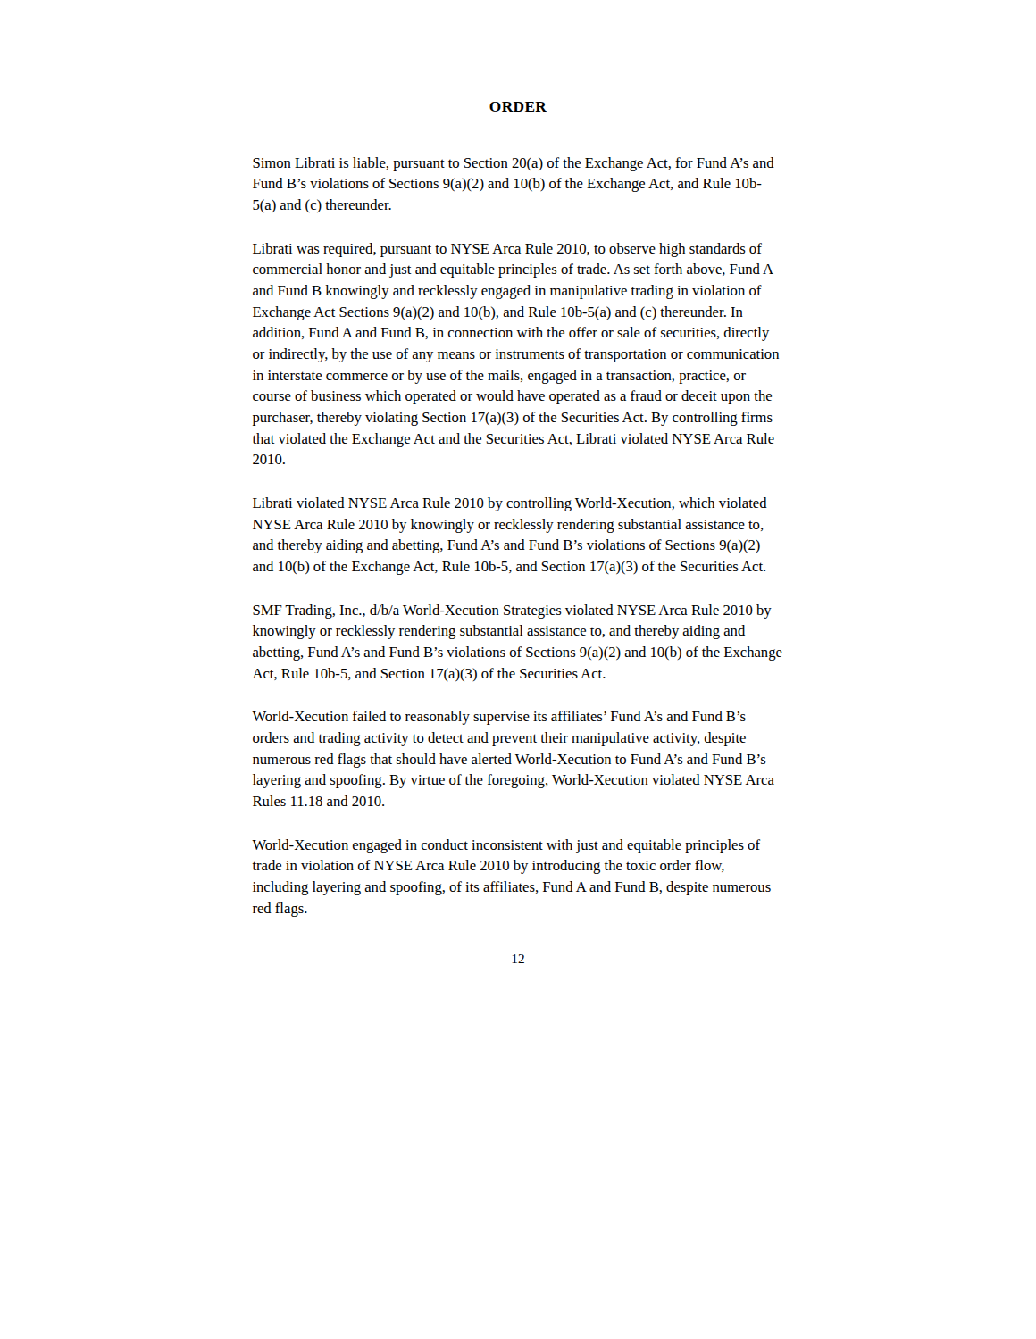ORDER
Simon Librati is liable, pursuant to Section 20(a) of the Exchange Act, for Fund A’s and Fund B’s violations of Sections 9(a)(2) and 10(b) of the Exchange Act, and Rule 10b-5(a) and (c) thereunder.
Librati was required, pursuant to NYSE Arca Rule 2010, to observe high standards of commercial honor and just and equitable principles of trade. As set forth above, Fund A and Fund B knowingly and recklessly engaged in manipulative trading in violation of Exchange Act Sections 9(a)(2) and 10(b), and Rule 10b-5(a) and (c) thereunder. In addition, Fund A and Fund B, in connection with the offer or sale of securities, directly or indirectly, by the use of any means or instruments of transportation or communication in interstate commerce or by use of the mails, engaged in a transaction, practice, or course of business which operated or would have operated as a fraud or deceit upon the purchaser, thereby violating Section 17(a)(3) of the Securities Act. By controlling firms that violated the Exchange Act and the Securities Act, Librati violated NYSE Arca Rule 2010.
Librati violated NYSE Arca Rule 2010 by controlling World-Xecution, which violated NYSE Arca Rule 2010 by knowingly or recklessly rendering substantial assistance to, and thereby aiding and abetting, Fund A’s and Fund B’s violations of Sections 9(a)(2) and 10(b) of the Exchange Act, Rule 10b-5, and Section 17(a)(3) of the Securities Act.
SMF Trading, Inc., d/b/a World-Xecution Strategies violated NYSE Arca Rule 2010 by knowingly or recklessly rendering substantial assistance to, and thereby aiding and abetting, Fund A’s and Fund B’s violations of Sections 9(a)(2) and 10(b) of the Exchange Act, Rule 10b-5, and Section 17(a)(3) of the Securities Act.
World-Xecution failed to reasonably supervise its affiliates’ Fund A’s and Fund B’s orders and trading activity to detect and prevent their manipulative activity, despite numerous red flags that should have alerted World-Xecution to Fund A’s and Fund B’s layering and spoofing. By virtue of the foregoing, World-Xecution violated NYSE Arca Rules 11.18 and 2010.
World-Xecution engaged in conduct inconsistent with just and equitable principles of trade in violation of NYSE Arca Rule 2010 by introducing the toxic order flow, including layering and spoofing, of its affiliates, Fund A and Fund B, despite numerous red flags.
12